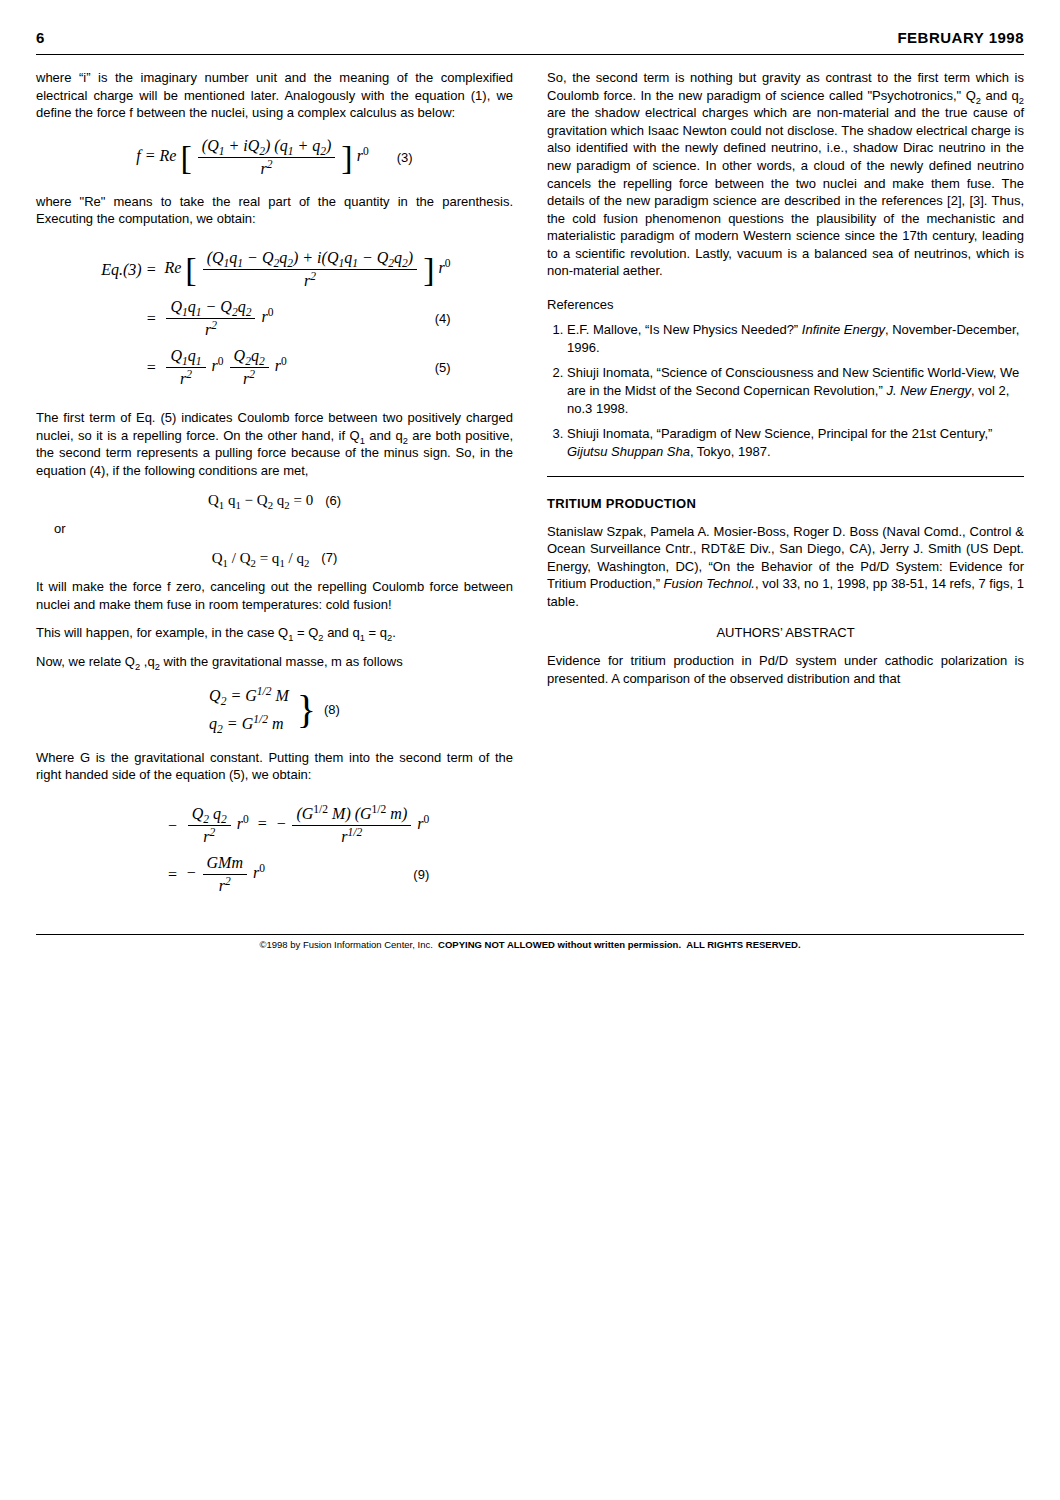6 FEBRUARY 1998
where “i” is the imaginary number unit and the meaning of the complexified electrical charge will be mentioned later. Analogously with the equation (1), we define the force f between the nuclei, using a complex calculus as below:
f = Re [ (Q1 + iQ2) (q1 + q2) r2 ] r0 (3)
where "Re" means to take the real part of the quantity in the parenthesis. Executing the computation, we obtain:
Eq.(3) = Re [ (Q1q1 − Q2q2) + i(Q1q1 − Q2q2) r2 ] r0
= Q1q1 − Q2q2 r2 r0 (4)
= Q1q1 r2 r0 Q2q2 r2 r0 (5)
The first term of Eq. (5) indicates Coulomb force between two positively charged nuclei, so it is a repelling force. On the other hand, if Q1 and q2 are both positive, the second term represents a pulling force because of the minus sign. So, in the equation (4), if the following conditions are met,
Q1 q1 − Q2 q2 = 0 (6)
or
Q1 / Q2 = q1 / q2 (7)
It will make the force f zero, canceling out the repelling Coulomb force between nuclei and make them fuse in room temperatures: cold fusion!
This will happen, for example, in the case Q1 = Q2 and q1 = q2.
Now, we relate Q2 ,q2 with the gravitational masse, m as follows
Q2 = G1/2 M
q2 = G1/2 m } (8)
Where G is the gravitational constant. Putting them into the second term of the right handed side of the equation (5), we obtain:
− Q2 q2 r2 r0 = − (G1/2 M) (G1/2 m) r1/2 r0
= − GMm r2 r0 (9)
So, the second term is nothing but gravity as contrast to the first term which is Coulomb force. In the new paradigm of science called "Psychotronics," Q2 and q2 are the shadow electrical charges which are non-material and the true cause of gravitation which Isaac Newton could not disclose. The shadow electrical charge is also identified with the newly defined neutrino, i.e., shadow Dirac neutrino in the new paradigm of science. In other words, a cloud of the newly defined neutrino cancels the repelling force between the two nuclei and make them fuse. The details of the new paradigm science are described in the references [2], [3]. Thus, the cold fusion phenomenon questions the plausibility of the mechanistic and materialistic paradigm of modern Western science since the 17th century, leading to a scientific revolution. Lastly, vacuum is a balanced sea of neutrinos, which is non-material aether.
References
E.F. Mallove, “Is New Physics Needed?” Infinite Energy, November-December, 1996.
Shiuji Inomata, “Science of Consciousness and New Scientific World-View, We are in the Midst of the Second Copernican Revolution,” J. New Energy, vol 2, no.3 1998.
Shiuji Inomata, “Paradigm of New Science, Principal for the 21st Century,” Gijutsu Shuppan Sha, Tokyo, 1987.
TRITIUM PRODUCTION
Stanislaw Szpak, Pamela A. Mosier-Boss, Roger D. Boss (Naval Comd., Control & Ocean Surveillance Cntr., RDT&E Div., San Diego, CA), Jerry J. Smith (US Dept. Energy, Washington, DC), “On the Behavior of the Pd/D System: Evidence for Tritium Production,” Fusion Technol., vol 33, no 1, 1998, pp 38-51, 14 refs, 7 figs, 1 table.
AUTHORS’ ABSTRACT
Evidence for tritium production in Pd/D system under cathodic polarization is presented. A comparison of the observed distribution and that
©1998 by Fusion Information Center, Inc. COPYING NOT ALLOWED without written permission. ALL RIGHTS RESERVED.